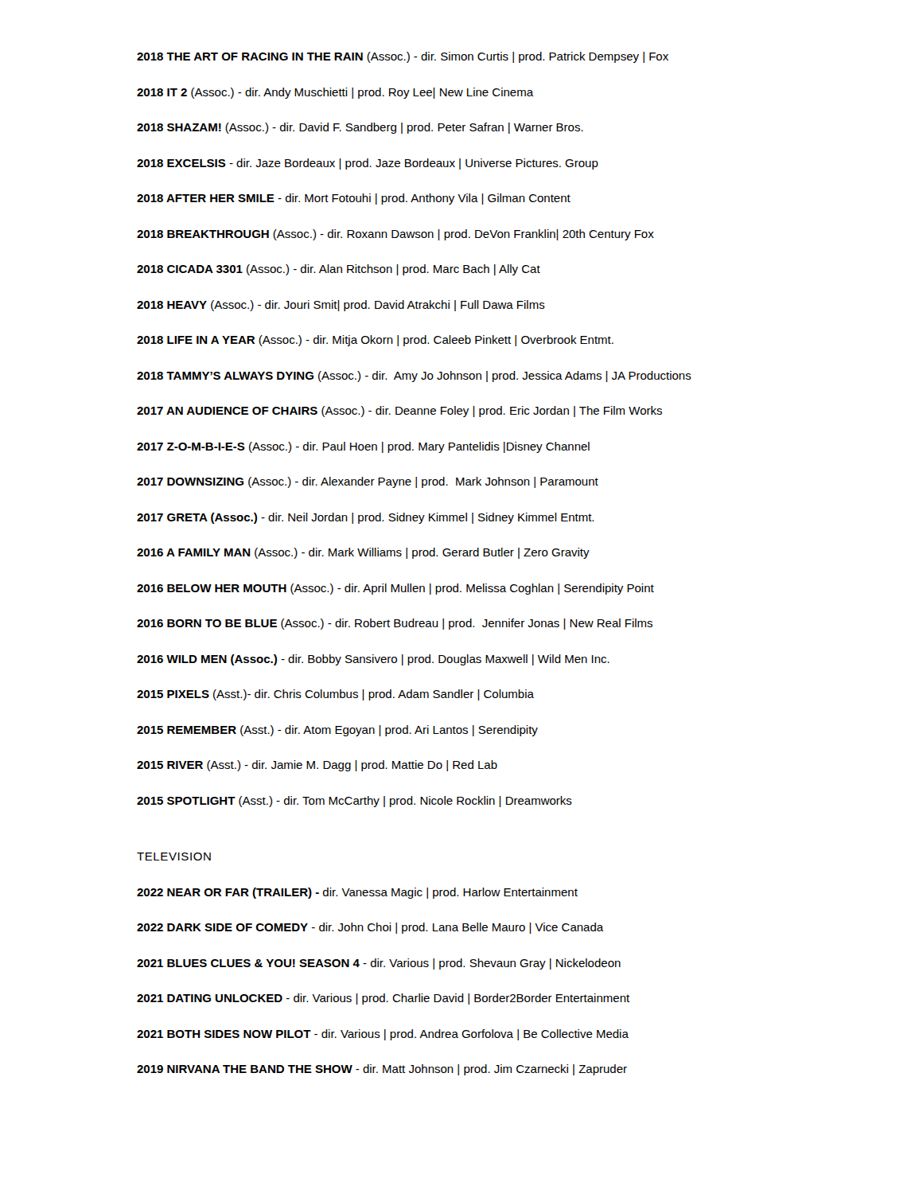2018 THE ART OF RACING IN THE RAIN (Assoc.) - dir. Simon Curtis | prod. Patrick Dempsey | Fox
2018 IT 2 (Assoc.) - dir. Andy Muschietti | prod. Roy Lee| New Line Cinema
2018 SHAZAM! (Assoc.) - dir. David F. Sandberg | prod. Peter Safran | Warner Bros.
2018 EXCELSIS - dir. Jaze Bordeaux | prod. Jaze Bordeaux | Universe Pictures. Group
2018 AFTER HER SMILE - dir. Mort Fotouhi | prod. Anthony Vila | Gilman Content
2018 BREAKTHROUGH (Assoc.) - dir. Roxann Dawson | prod. DeVon Franklin| 20th Century Fox
2018 CICADA 3301 (Assoc.) - dir. Alan Ritchson | prod. Marc Bach | Ally Cat
2018 HEAVY (Assoc.) - dir. Jouri Smit| prod. David Atrakchi | Full Dawa Films
2018 LIFE IN A YEAR (Assoc.) - dir. Mitja Okorn | prod. Caleeb Pinkett | Overbrook Entmt.
2018 TAMMY’S ALWAYS DYING (Assoc.) - dir. Amy Jo Johnson | prod. Jessica Adams | JA Productions
2017 AN AUDIENCE OF CHAIRS (Assoc.) - dir. Deanne Foley | prod. Eric Jordan | The Film Works
2017 Z-O-M-B-I-E-S (Assoc.) - dir. Paul Hoen | prod. Mary Pantelidis |Disney Channel
2017 DOWNSIZING (Assoc.) - dir. Alexander Payne | prod. Mark Johnson | Paramount
2017 GRETA (Assoc.) - dir. Neil Jordan | prod. Sidney Kimmel | Sidney Kimmel Entmt.
2016 A FAMILY MAN (Assoc.) - dir. Mark Williams | prod. Gerard Butler | Zero Gravity
2016 BELOW HER MOUTH (Assoc.) - dir. April Mullen | prod. Melissa Coghlan | Serendipity Point
2016 BORN TO BE BLUE (Assoc.) - dir. Robert Budreau | prod. Jennifer Jonas | New Real Films
2016 WILD MEN (Assoc.) - dir. Bobby Sansivero | prod. Douglas Maxwell | Wild Men Inc.
2015 PIXELS (Asst.)- dir. Chris Columbus | prod. Adam Sandler | Columbia
2015 REMEMBER (Asst.) - dir. Atom Egoyan | prod. Ari Lantos | Serendipity
2015 RIVER (Asst.) - dir. Jamie M. Dagg | prod. Mattie Do | Red Lab
2015 SPOTLIGHT (Asst.) - dir. Tom McCarthy | prod. Nicole Rocklin | Dreamworks
TELEVISION
2022 NEAR OR FAR (TRAILER) - dir. Vanessa Magic | prod. Harlow Entertainment
2022 DARK SIDE OF COMEDY - dir. John Choi | prod. Lana Belle Mauro | Vice Canada
2021 BLUES CLUES & YOU! SEASON 4 - dir. Various | prod. Shevaun Gray | Nickelodeon
2021 DATING UNLOCKED - dir. Various | prod. Charlie David | Border2Border Entertainment
2021 BOTH SIDES NOW PILOT - dir. Various | prod. Andrea Gorfolova | Be Collective Media
2019 NIRVANA THE BAND THE SHOW - dir. Matt Johnson | prod. Jim Czarnecki | Zapruder